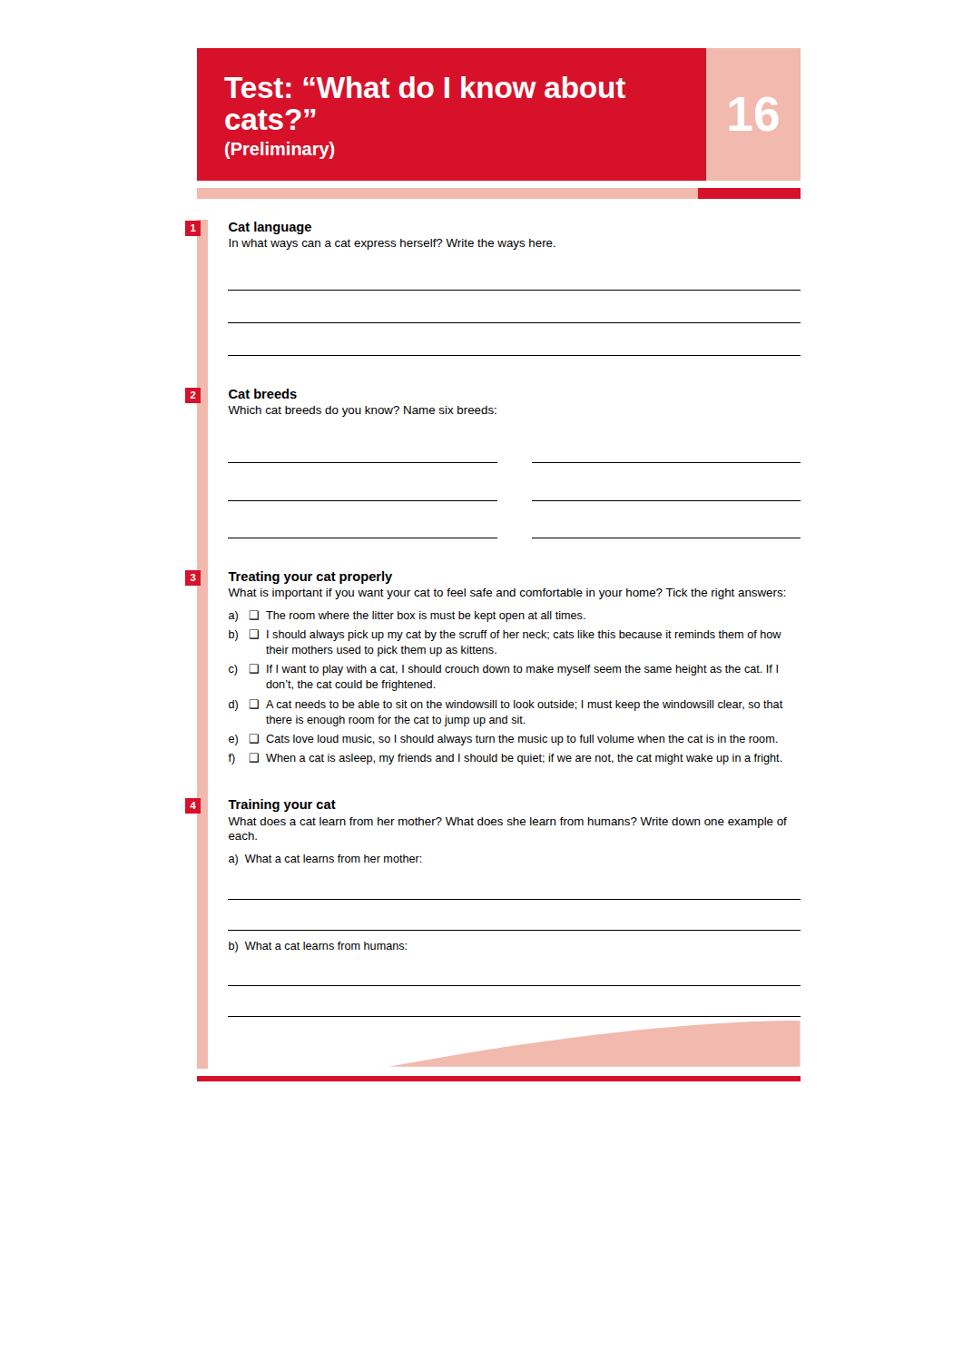Test: “What do I know about cats?”
(Preliminary)
16
1
Cat language
In what ways can a cat express herself? Write the ways here.
2
Cat breeds
Which cat breeds do you know? Name six breeds:
3
Treating your cat properly
What is important if you want your cat to feel safe and comfortable in your home? Tick the right answers:
a)❑The room where the litter box is must be kept open at all times.
b)❑I should always pick up my cat by the scruff of her neck; cats like this because it reminds them of how their mothers used to pick them up as kittens.
c)❑If I want to play with a cat, I should crouch down to make myself seem the same height as the cat. If I don’t, the cat could be frightened.
d)❑A cat needs to be able to sit on the windowsill to look outside; I must keep the windowsill clear, so that there is enough room for the cat to jump up and sit.
e)❑Cats love loud music, so I should always turn the music up to full volume when the cat is in the room.
f)❑When a cat is asleep, my friends and I should be quiet; if we are not, the cat might wake up in a fright.
4
Training your cat
What does a cat learn from her mother? What does she learn from humans? Write down one example of each.
a) What a cat learns from her mother:
b) What a cat learns from humans: